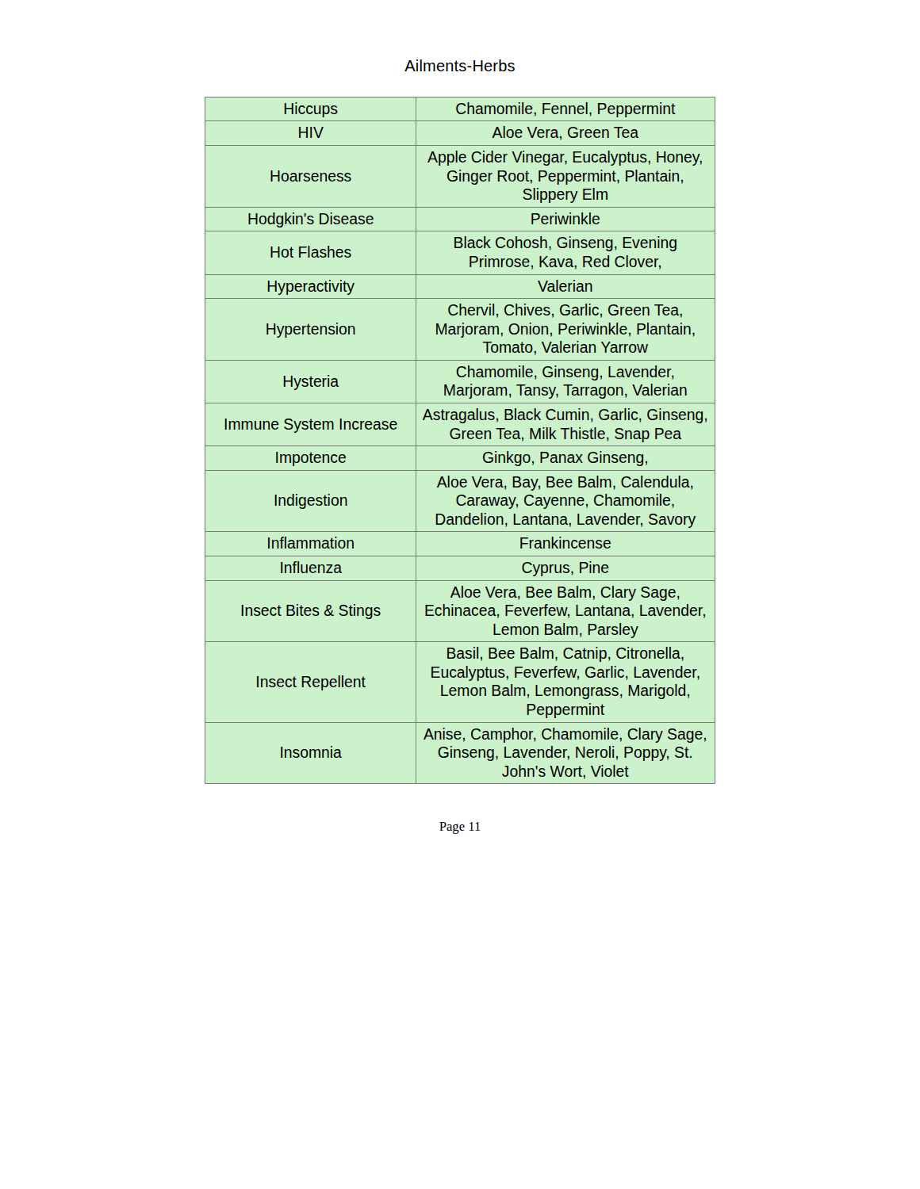Ailments-Herbs
| Hiccups | Chamomile, Fennel, Peppermint |
| HIV | Aloe Vera, Green Tea |
| Hoarseness | Apple Cider Vinegar, Eucalyptus, Honey, Ginger Root, Peppermint, Plantain, Slippery Elm |
| Hodgkin's Disease | Periwinkle |
| Hot Flashes | Black Cohosh, Ginseng, Evening Primrose, Kava, Red Clover, |
| Hyperactivity | Valerian |
| Hypertension | Chervil, Chives, Garlic, Green Tea, Marjoram, Onion, Periwinkle, Plantain, Tomato, Valerian Yarrow |
| Hysteria | Chamomile, Ginseng, Lavender, Marjoram, Tansy, Tarragon, Valerian |
| Immune System Increase | Astragalus, Black Cumin, Garlic, Ginseng, Green Tea, Milk Thistle, Snap Pea |
| Impotence | Ginkgo, Panax Ginseng, |
| Indigestion | Aloe Vera, Bay, Bee Balm, Calendula, Caraway, Cayenne, Chamomile, Dandelion, Lantana, Lavender, Savory |
| Inflammation | Frankincense |
| Influenza | Cyprus, Pine |
| Insect Bites & Stings | Aloe Vera, Bee Balm, Clary Sage, Echinacea, Feverfew, Lantana, Lavender, Lemon Balm, Parsley |
| Insect Repellent | Basil, Bee Balm, Catnip, Citronella, Eucalyptus, Feverfew, Garlic, Lavender, Lemon Balm, Lemongrass, Marigold, Peppermint |
| Insomnia | Anise, Camphor, Chamomile, Clary Sage, Ginseng, Lavender, Neroli, Poppy, St. John's Wort, Violet |
Page 11